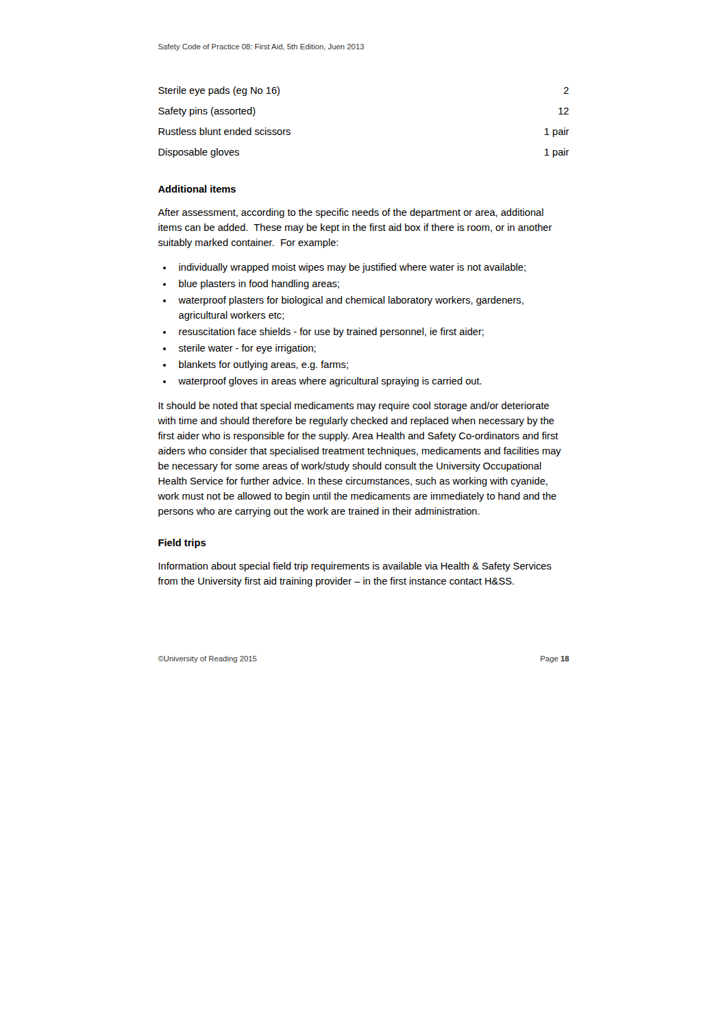Safety Code of Practice 08: First Aid, 5th Edition, Juen 2013
| Sterile eye pads (eg No 16) | 2 |
| Safety pins (assorted) | 12 |
| Rustless blunt ended scissors | 1 pair |
| Disposable gloves | 1 pair |
Additional items
After assessment, according to the specific needs of the department or area, additional items can be added. These may be kept in the first aid box if there is room, or in another suitably marked container. For example:
individually wrapped moist wipes may be justified where water is not available;
blue plasters in food handling areas;
waterproof plasters for biological and chemical laboratory workers, gardeners, agricultural workers etc;
resuscitation face shields - for use by trained personnel, ie first aider;
sterile water - for eye irrigation;
blankets for outlying areas, e.g. farms;
waterproof gloves in areas where agricultural spraying is carried out.
It should be noted that special medicaments may require cool storage and/or deteriorate with time and should therefore be regularly checked and replaced when necessary by the first aider who is responsible for the supply. Area Health and Safety Co-ordinators and first aiders who consider that specialised treatment techniques, medicaments and facilities may be necessary for some areas of work/study should consult the University Occupational Health Service for further advice. In these circumstances, such as working with cyanide, work must not be allowed to begin until the medicaments are immediately to hand and the persons who are carrying out the work are trained in their administration.
Field trips
Information about special field trip requirements is available via Health & Safety Services from the University first aid training provider – in the first instance contact H&SS.
©University of Reading 2015 Page 18